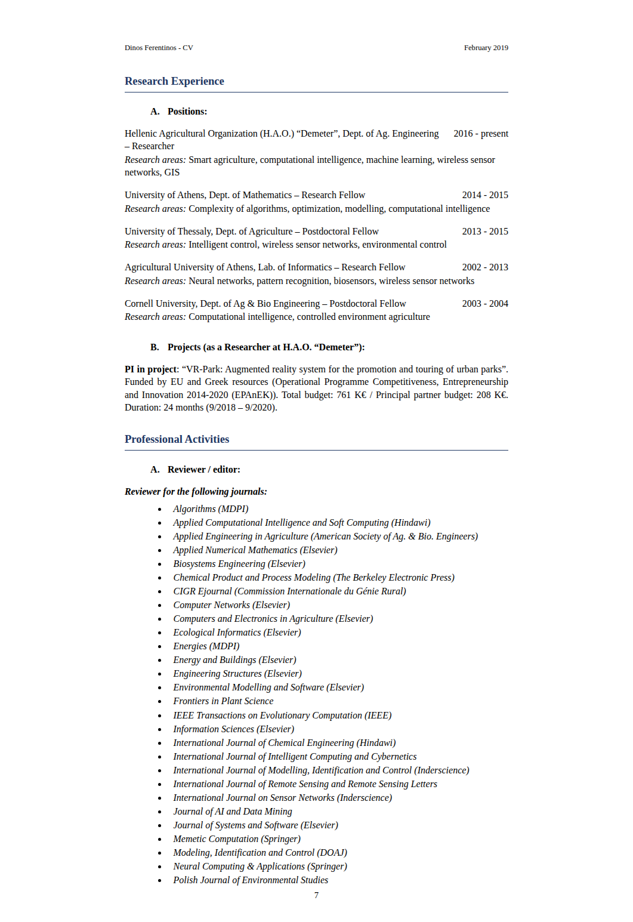Dinos Ferentinos - CV February 2019
Research Experience
A. Positions:
Hellenic Agricultural Organization (H.A.O.) “Demeter”, Dept. of Ag. Engineering – Researcher 2016 - present
Research areas: Smart agriculture, computational intelligence, machine learning, wireless sensor networks, GIS
University of Athens, Dept. of Mathematics – Research Fellow 2014 - 2015
Research areas: Complexity of algorithms, optimization, modelling, computational intelligence
University of Thessaly, Dept. of Agriculture – Postdoctoral Fellow 2013 - 2015
Research areas: Intelligent control, wireless sensor networks, environmental control
Agricultural University of Athens, Lab. of Informatics – Research Fellow 2002 - 2013
Research areas: Neural networks, pattern recognition, biosensors, wireless sensor networks
Cornell University, Dept. of Ag & Bio Engineering – Postdoctoral Fellow 2003 - 2004
Research areas: Computational intelligence, controlled environment agriculture
B. Projects (as a Researcher at H.A.O. “Demeter”):
PI in project: “VR-Park: Augmented reality system for the promotion and touring of urban parks”. Funded by EU and Greek resources (Operational Programme Competitiveness, Entrepreneurship and Innovation 2014-2020 (EPAnEK)). Total budget: 761 K€ / Principal partner budget: 208 K€. Duration: 24 months (9/2018 – 9/2020).
Professional Activities
A. Reviewer / editor:
Reviewer for the following journals:
Algorithms (MDPI)
Applied Computational Intelligence and Soft Computing (Hindawi)
Applied Engineering in Agriculture (American Society of Ag. & Bio. Engineers)
Applied Numerical Mathematics (Elsevier)
Biosystems Engineering (Elsevier)
Chemical Product and Process Modeling (The Berkeley Electronic Press)
CIGR Ejournal (Commission Internationale du Génie Rural)
Computer Networks (Elsevier)
Computers and Electronics in Agriculture (Elsevier)
Ecological Informatics (Elsevier)
Energies (MDPI)
Energy and Buildings (Elsevier)
Engineering Structures (Elsevier)
Environmental Modelling and Software (Elsevier)
Frontiers in Plant Science
IEEE Transactions on Evolutionary Computation (IEEE)
Information Sciences (Elsevier)
International Journal of Chemical Engineering (Hindawi)
International Journal of Intelligent Computing and Cybernetics
International Journal of Modelling, Identification and Control (Inderscience)
International Journal of Remote Sensing and Remote Sensing Letters
International Journal on Sensor Networks (Inderscience)
Journal of AI and Data Mining
Journal of Systems and Software (Elsevier)
Memetic Computation (Springer)
Modeling, Identification and Control (DOAJ)
Neural Computing & Applications (Springer)
Polish Journal of Environmental Studies
7